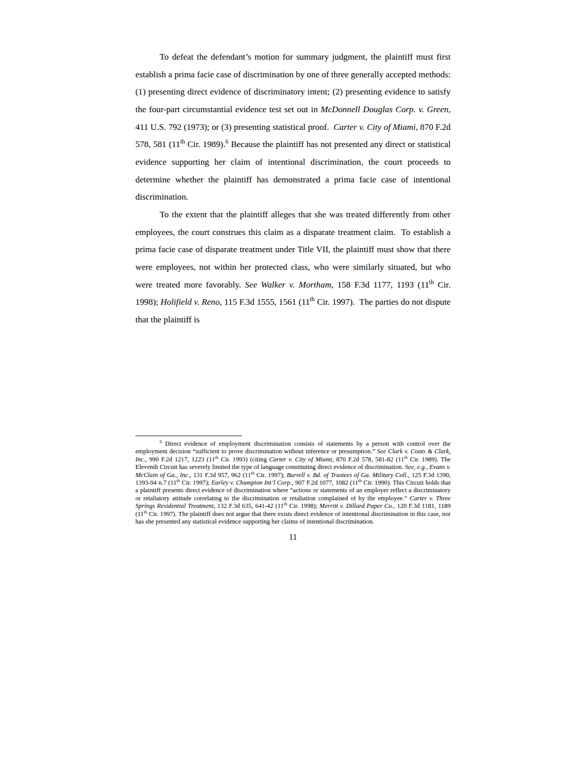To defeat the defendant’s motion for summary judgment, the plaintiff must first establish a prima facie case of discrimination by one of three generally accepted methods: (1) presenting direct evidence of discriminatory intent; (2) presenting evidence to satisfy the four-part circumstantial evidence test set out in McDonnell Douglas Corp. v. Green, 411 U.S. 792 (1973); or (3) presenting statistical proof. Carter v. City of Miami, 870 F.2d 578, 581 (11th Cir. 1989).6 Because the plaintiff has not presented any direct or statistical evidence supporting her claim of intentional discrimination, the court proceeds to determine whether the plaintiff has demonstrated a prima facie case of intentional discrimination.
To the extent that the plaintiff alleges that she was treated differently from other employees, the court construes this claim as a disparate treatment claim. To establish a prima facie case of disparate treatment under Title VII, the plaintiff must show that there were employees, not within her protected class, who were similarly situated, but who were treated more favorably. See Walker v. Mortham, 158 F.3d 1177, 1193 (11th Cir. 1998); Holifield v. Reno, 115 F.3d 1555, 1561 (11th Cir. 1997). The parties do not dispute that the plaintiff is
6 Direct evidence of employment discrimination consists of statements by a person with control over the employment decision “sufficient to prove discrimination without inference or presumption.” See Clark v. Coats & Clark, Inc., 990 F.2d 1217, 1223 (11th Cir. 1993) (citing Carter v. City of Miami, 870 F.2d 578, 581-82 (11th Cir. 1989). The Eleventh Circuit has severely limited the type of language constituting direct evidence of discrimination. See, e.g., Evans v. McClain of Ga., Inc., 131 F.3d 957, 962 (11th Cir. 1997); Burrell v. Bd. of Trustees of Ga. Military Coll., 125 F.3d 1390, 1393-94 n.7 (11th Cir. 1997); Earley v. Champion Int’l Corp., 907 F.2d 1077, 1082 (11th Cir. 1990). This Circuit holds that a plaintiff presents direct evidence of discrimination where “actions or statements of an employer reflect a discriminatory or retaliatory attitude correlating to the discrimination or retaliation complained of by the employee.” Carter v. Three Springs Residential Treatment, 132 F.3d 635, 641-42 (11th Cir. 1998); Merritt v. Dillard Paper Co., 120 F.3d 1181, 1189 (11th Cir. 1997). The plaintiff does not argue that there exists direct evidence of intentional discrimination in this case, nor has she presented any statistical evidence supporting her claims of intentional discrimination.
11